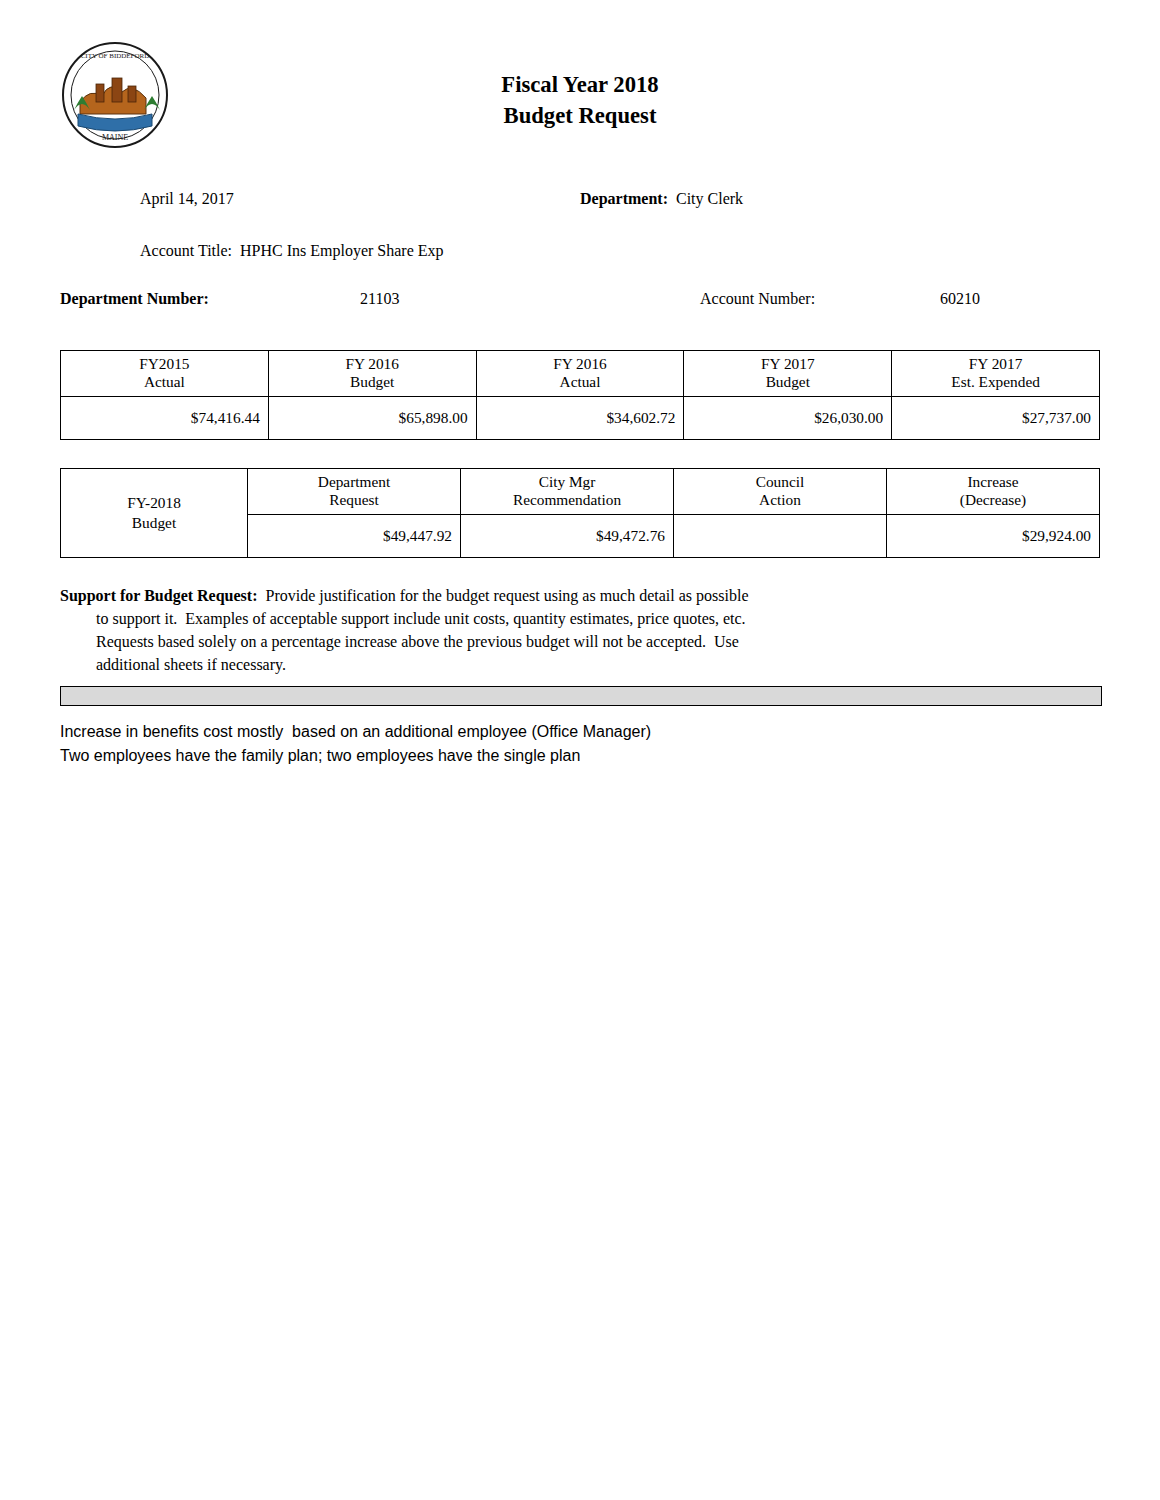CITY OF BIDDEFORD MAINE
Fiscal Year 2018
Budget Request
April 14, 2017
Department: City Clerk
Account Title: HPHC Ins Employer Share Exp
Department Number:
21103
Account Number:
60210
| FY2015 Actual | FY 2016 Budget | FY 2016 Actual | FY 2017 Budget | FY 2017 Est. Expended |
| --- | --- | --- | --- | --- |
| $74,416.44 | $65,898.00 | $34,602.72 | $26,030.00 | $27,737.00 |
| FY-2018 Budget | Department Request | City Mgr Recommendation | Council Action | Increase (Decrease) |
| --- | --- | --- | --- | --- |
| $49,447.92 | $49,472.76 | | $29,924.00 |
Support for Budget Request: Provide justification for the budget request using as much detail as possible to support it. Examples of acceptable support include unit costs, quantity estimates, price quotes, etc. Requests based solely on a percentage increase above the previous budget will not be accepted. Use additional sheets if necessary.
Increase in benefits cost mostly based on an additional employee (Office Manager)
Two employees have the family plan; two employees have the single plan